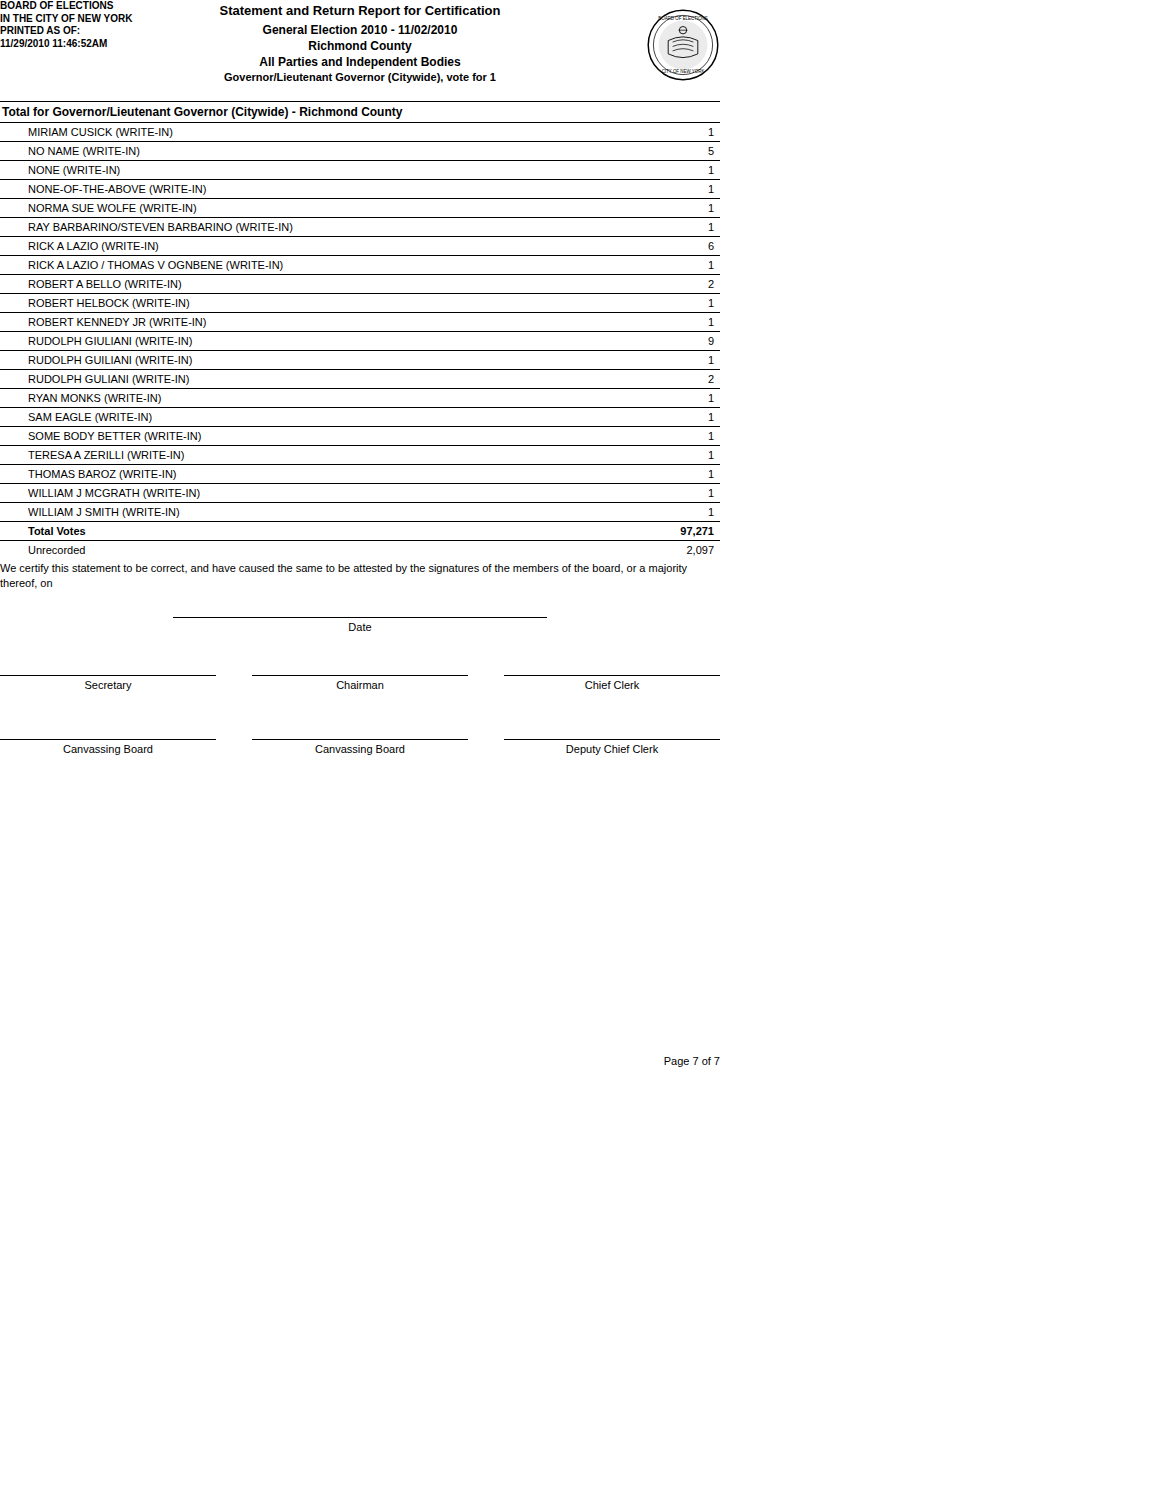BOARD OF ELECTIONS
IN THE CITY OF NEW YORK
PRINTED AS OF:
11/29/2010 11:46:52AM
Statement and Return Report for Certification
General Election 2010 - 11/02/2010
Richmond County
All Parties and Independent Bodies
Governor/Lieutenant Governor (Citywide), vote for 1
BOARD OF ELECTIONS CITY OF NEW YORK
Total for Governor/Lieutenant Governor (Citywide) - Richmond County
| MIRIAM CUSICK (WRITE-IN) | 1 |
| NO NAME (WRITE-IN) | 5 |
| NONE (WRITE-IN) | 1 |
| NONE-OF-THE-ABOVE (WRITE-IN) | 1 |
| NORMA SUE WOLFE (WRITE-IN) | 1 |
| RAY BARBARINO/STEVEN BARBARINO (WRITE-IN) | 1 |
| RICK A LAZIO (WRITE-IN) | 6 |
| RICK A LAZIO / THOMAS V OGNBENE (WRITE-IN) | 1 |
| ROBERT A BELLO (WRITE-IN) | 2 |
| ROBERT HELBOCK (WRITE-IN) | 1 |
| ROBERT KENNEDY JR (WRITE-IN) | 1 |
| RUDOLPH GIULIANI (WRITE-IN) | 9 |
| RUDOLPH GUILIANI (WRITE-IN) | 1 |
| RUDOLPH GULIANI (WRITE-IN) | 2 |
| RYAN MONKS (WRITE-IN) | 1 |
| SAM EAGLE (WRITE-IN) | 1 |
| SOME BODY BETTER (WRITE-IN) | 1 |
| TERESA A ZERILLI (WRITE-IN) | 1 |
| THOMAS BAROZ (WRITE-IN) | 1 |
| WILLIAM J MCGRATH (WRITE-IN) | 1 |
| WILLIAM J SMITH (WRITE-IN) | 1 |
| Total Votes | 97,271 |
| Unrecorded | 2,097 |
We certify this statement to be correct, and have caused the same to be attested by the signatures of the members of the board, or a majority thereof, on
Date
Secretary
Chairman
Chief Clerk
Canvassing Board
Canvassing Board
Deputy Chief Clerk
Page 7 of 7